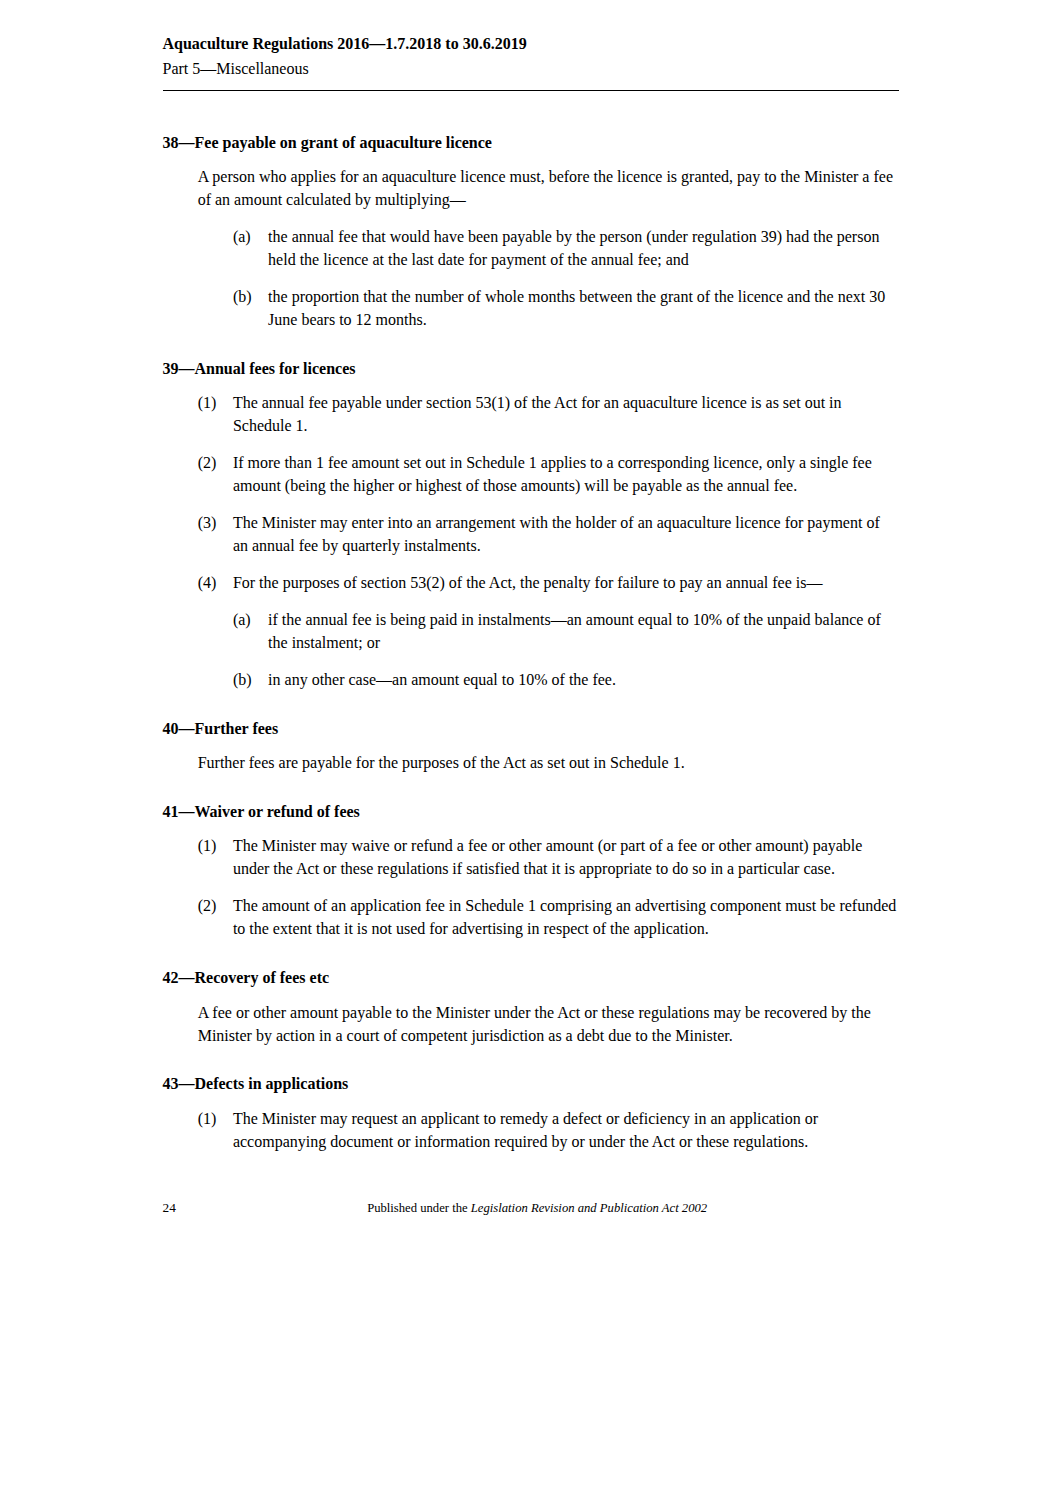Aquaculture Regulations 2016—1.7.2018 to 30.6.2019
Part 5—Miscellaneous
38—Fee payable on grant of aquaculture licence
A person who applies for an aquaculture licence must, before the licence is granted, pay to the Minister a fee of an amount calculated by multiplying—
(a) the annual fee that would have been payable by the person (under regulation 39) had the person held the licence at the last date for payment of the annual fee; and
(b) the proportion that the number of whole months between the grant of the licence and the next 30 June bears to 12 months.
39—Annual fees for licences
(1) The annual fee payable under section 53(1) of the Act for an aquaculture licence is as set out in Schedule 1.
(2) If more than 1 fee amount set out in Schedule 1 applies to a corresponding licence, only a single fee amount (being the higher or highest of those amounts) will be payable as the annual fee.
(3) The Minister may enter into an arrangement with the holder of an aquaculture licence for payment of an annual fee by quarterly instalments.
(4) For the purposes of section 53(2) of the Act, the penalty for failure to pay an annual fee is—
(a) if the annual fee is being paid in instalments—an amount equal to 10% of the unpaid balance of the instalment; or
(b) in any other case—an amount equal to 10% of the fee.
40—Further fees
Further fees are payable for the purposes of the Act as set out in Schedule 1.
41—Waiver or refund of fees
(1) The Minister may waive or refund a fee or other amount (or part of a fee or other amount) payable under the Act or these regulations if satisfied that it is appropriate to do so in a particular case.
(2) The amount of an application fee in Schedule 1 comprising an advertising component must be refunded to the extent that it is not used for advertising in respect of the application.
42—Recovery of fees etc
A fee or other amount payable to the Minister under the Act or these regulations may be recovered by the Minister by action in a court of competent jurisdiction as a debt due to the Minister.
43—Defects in applications
(1) The Minister may request an applicant to remedy a defect or deficiency in an application or accompanying document or information required by or under the Act or these regulations.
24 Published under the Legislation Revision and Publication Act 2002